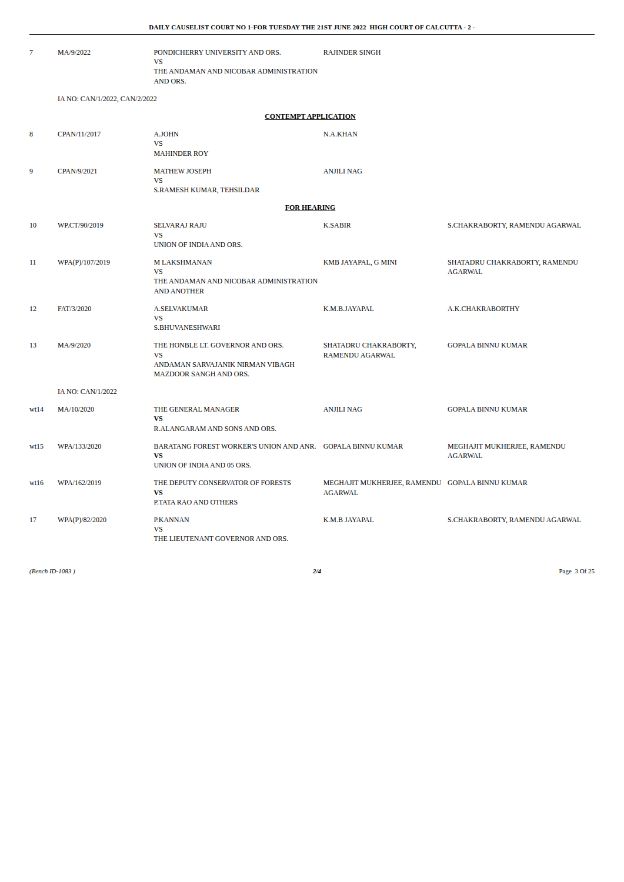DAILY CAUSELIST COURT NO 1-FOR TUESDAY THE 21ST JUNE 2022 HIGH COURT OF CALCUTTA - 2 -
| 7 | MA/9/2022 | PONDICHERRY UNIVERSITY AND ORS. VS THE ANDAMAN AND NICOBAR ADMINISTRATION AND ORS. | RAJINDER SINGH | |
| | IA NO: CAN/1/2022, CAN/2/2022 |
| CONTEMPT APPLICATION |
| 8 | CPAN/11/2017 | A.JOHN VS MAHINDER ROY | N.A.KHAN | |
| 9 | CPAN/9/2021 | MATHEW JOSEPH VS S.RAMESH KUMAR, TEHSILDAR | ANJILI NAG | |
| FOR HEARING |
| 10 | WP.CT/90/2019 | SELVARAJ RAJU VS UNION OF INDIA AND ORS. | K.SABIR | S.CHAKRABORTY, RAMENDU AGARWAL |
| 11 | WPA(P)/107/2019 | M LAKSHMANAN VS THE ANDAMAN AND NICOBAR ADMINISTRATION AND ANOTHER | KMB JAYAPAL, G MINI | SHATADRU CHAKRABORTY, RAMENDU AGARWAL |
| 12 | FAT/3/2020 | A.SELVAKUMAR VS S.BHUVANESHWARI | K.M.B.JAYAPAL | A.K.CHAKRABORTHY |
| 13 | MA/9/2020 | THE HONBLE LT. GOVERNOR AND ORS. VS ANDAMAN SARVAJANIK NIRMAN VIBAGH MAZDOOR SANGH AND ORS. | SHATADRU CHAKRABORTY, RAMENDU AGARWAL | GOPALA BINNU KUMAR |
| | IA NO: CAN/1/2022 |
| wt14 | MA/10/2020 | THE GENERAL MANAGER VS R.ALANGARAM AND SONS AND ORS. | ANJILI NAG | GOPALA BINNU KUMAR |
| wt15 | WPA/133/2020 | BARATANG FOREST WORKER'S UNION AND ANR. VS UNION OF INDIA AND 05 ORS. | GOPALA BINNU KUMAR | MEGHAJIT MUKHERJEE, RAMENDU AGARWAL |
| wt16 | WPA/162/2019 | THE DEPUTY CONSERVATOR OF FORESTS VS P.TATA RAO AND OTHERS | MEGHAJIT MUKHERJEE, RAMENDU AGARWAL | GOPALA BINNU KUMAR |
| 17 | WPA(P)/82/2020 | P.KANNAN VS THE LIEUTENANT GOVERNOR AND ORS. | K.M.B JAYAPAL | S.CHAKRABORTY, RAMENDU AGARWAL |
(Bench ID-1083 )
2/4
Page 3 Of 25